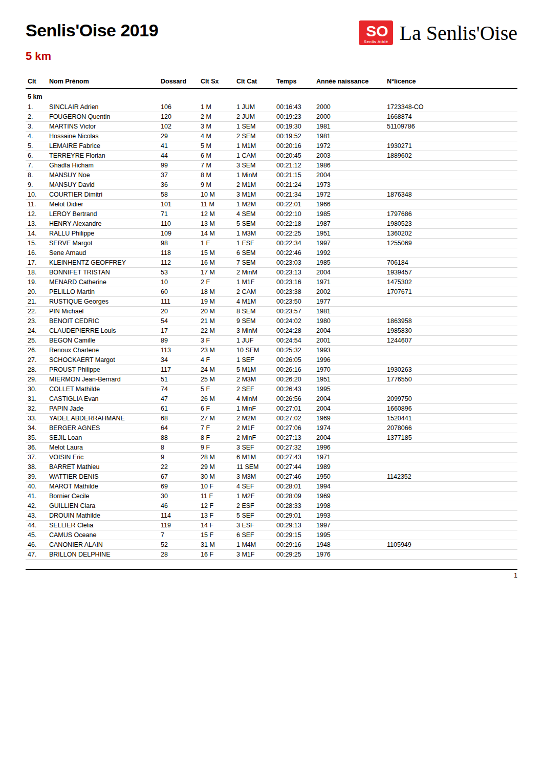Senlis'Oise 2019
5 km
SOSenlis Athlé La Senlis'Oise
| Clt | Nom Prénom | Dossard | Clt Sx | Clt Cat | Temps | Année naissance | N°licence |
| --- | --- | --- | --- | --- | --- | --- | --- |
| 5 km |
| 1. | SINCLAIR Adrien | 106 | 1 M | 1 JUM | 00:16:43 | 2000 | 1723348-CO |
| 2. | FOUGERON Quentin | 120 | 2 M | 2 JUM | 00:19:23 | 2000 | 1668874 |
| 3. | MARTINS Victor | 102 | 3 M | 1 SEM | 00:19:30 | 1981 | 51109786 |
| 4. | Hossaine Nicolas | 29 | 4 M | 2 SEM | 00:19:52 | 1981 | |
| 5. | LEMAIRE Fabrice | 41 | 5 M | 1 M1M | 00:20:16 | 1972 | 1930271 |
| 6. | TERREYRE Florian | 44 | 6 M | 1 CAM | 00:20:45 | 2003 | 1889602 |
| 7. | Ghadfa Hicham | 99 | 7 M | 3 SEM | 00:21:12 | 1986 | |
| 8. | MANSUY Noe | 37 | 8 M | 1 MinM | 00:21:15 | 2004 | |
| 9. | MANSUY David | 36 | 9 M | 2 M1M | 00:21:24 | 1973 | |
| 10. | COURTIER Dimitri | 58 | 10 M | 3 M1M | 00:21:34 | 1972 | 1876348 |
| 11. | Melot Didier | 101 | 11 M | 1 M2M | 00:22:01 | 1966 | |
| 12. | LEROY Bertrand | 71 | 12 M | 4 SEM | 00:22:10 | 1985 | 1797686 |
| 13. | HENRY Alexandre | 110 | 13 M | 5 SEM | 00:22:18 | 1987 | 1980523 |
| 14. | RALLU Philippe | 109 | 14 M | 1 M3M | 00:22:25 | 1951 | 1360202 |
| 15. | SERVE Margot | 98 | 1 F | 1 ESF | 00:22:34 | 1997 | 1255069 |
| 16. | Sene Arnaud | 118 | 15 M | 6 SEM | 00:22:46 | 1992 | |
| 17. | KLEINHENTZ GEOFFREY | 112 | 16 M | 7 SEM | 00:23:03 | 1985 | 706184 |
| 18. | BONNIFET TRISTAN | 53 | 17 M | 2 MinM | 00:23:13 | 2004 | 1939457 |
| 19. | MENARD Catherine | 10 | 2 F | 1 M1F | 00:23:16 | 1971 | 1475302 |
| 20. | PELILLO Martin | 60 | 18 M | 2 CAM | 00:23:38 | 2002 | 1707671 |
| 21. | RUSTIQUE Georges | 111 | 19 M | 4 M1M | 00:23:50 | 1977 | |
| 22. | PIN Michael | 20 | 20 M | 8 SEM | 00:23:57 | 1981 | |
| 23. | BENOIT CEDRIC | 54 | 21 M | 9 SEM | 00:24:02 | 1980 | 1863958 |
| 24. | CLAUDEPIERRE Louis | 17 | 22 M | 3 MinM | 00:24:28 | 2004 | 1985830 |
| 25. | BEGON Camille | 89 | 3 F | 1 JUF | 00:24:54 | 2001 | 1244607 |
| 26. | Renoux Charlene | 113 | 23 M | 10 SEM | 00:25:32 | 1993 | |
| 27. | SCHOCKAERT Margot | 34 | 4 F | 1 SEF | 00:26:05 | 1996 | |
| 28. | PROUST Philippe | 117 | 24 M | 5 M1M | 00:26:16 | 1970 | 1930263 |
| 29. | MIERMON Jean-Bernard | 51 | 25 M | 2 M3M | 00:26:20 | 1951 | 1776550 |
| 30. | COLLET Mathilde | 74 | 5 F | 2 SEF | 00:26:43 | 1995 | |
| 31. | CASTIGLIA Evan | 47 | 26 M | 4 MinM | 00:26:56 | 2004 | 2099750 |
| 32. | PAPIN Jade | 61 | 6 F | 1 MinF | 00:27:01 | 2004 | 1660896 |
| 33. | YADEL ABDERRAHMANE | 68 | 27 M | 2 M2M | 00:27:02 | 1969 | 1520441 |
| 34. | BERGER AGNES | 64 | 7 F | 2 M1F | 00:27:06 | 1974 | 2078066 |
| 35. | SEJIL Loan | 88 | 8 F | 2 MinF | 00:27:13 | 2004 | 1377185 |
| 36. | Melot Laura | 8 | 9 F | 3 SEF | 00:27:32 | 1996 | |
| 37. | VOISIN Eric | 9 | 28 M | 6 M1M | 00:27:43 | 1971 | |
| 38. | BARRET Mathieu | 22 | 29 M | 11 SEM | 00:27:44 | 1989 | |
| 39. | WATTIER DENIS | 67 | 30 M | 3 M3M | 00:27:46 | 1950 | 1142352 |
| 40. | MAROT Mathilde | 69 | 10 F | 4 SEF | 00:28:01 | 1994 | |
| 41. | Bornier Cecile | 30 | 11 F | 1 M2F | 00:28:09 | 1969 | |
| 42. | GUILLIEN Clara | 46 | 12 F | 2 ESF | 00:28:33 | 1998 | |
| 43. | DROUIN Mathilde | 114 | 13 F | 5 SEF | 00:29:01 | 1993 | |
| 44. | SELLIER Clelia | 119 | 14 F | 3 ESF | 00:29:13 | 1997 | |
| 45. | CAMUS Oceane | 7 | 15 F | 6 SEF | 00:29:15 | 1995 | |
| 46. | CANONIER ALAIN | 52 | 31 M | 1 M4M | 00:29:16 | 1948 | 1105949 |
| 47. | BRILLON DELPHINE | 28 | 16 F | 3 M1F | 00:29:25 | 1976 | |
1